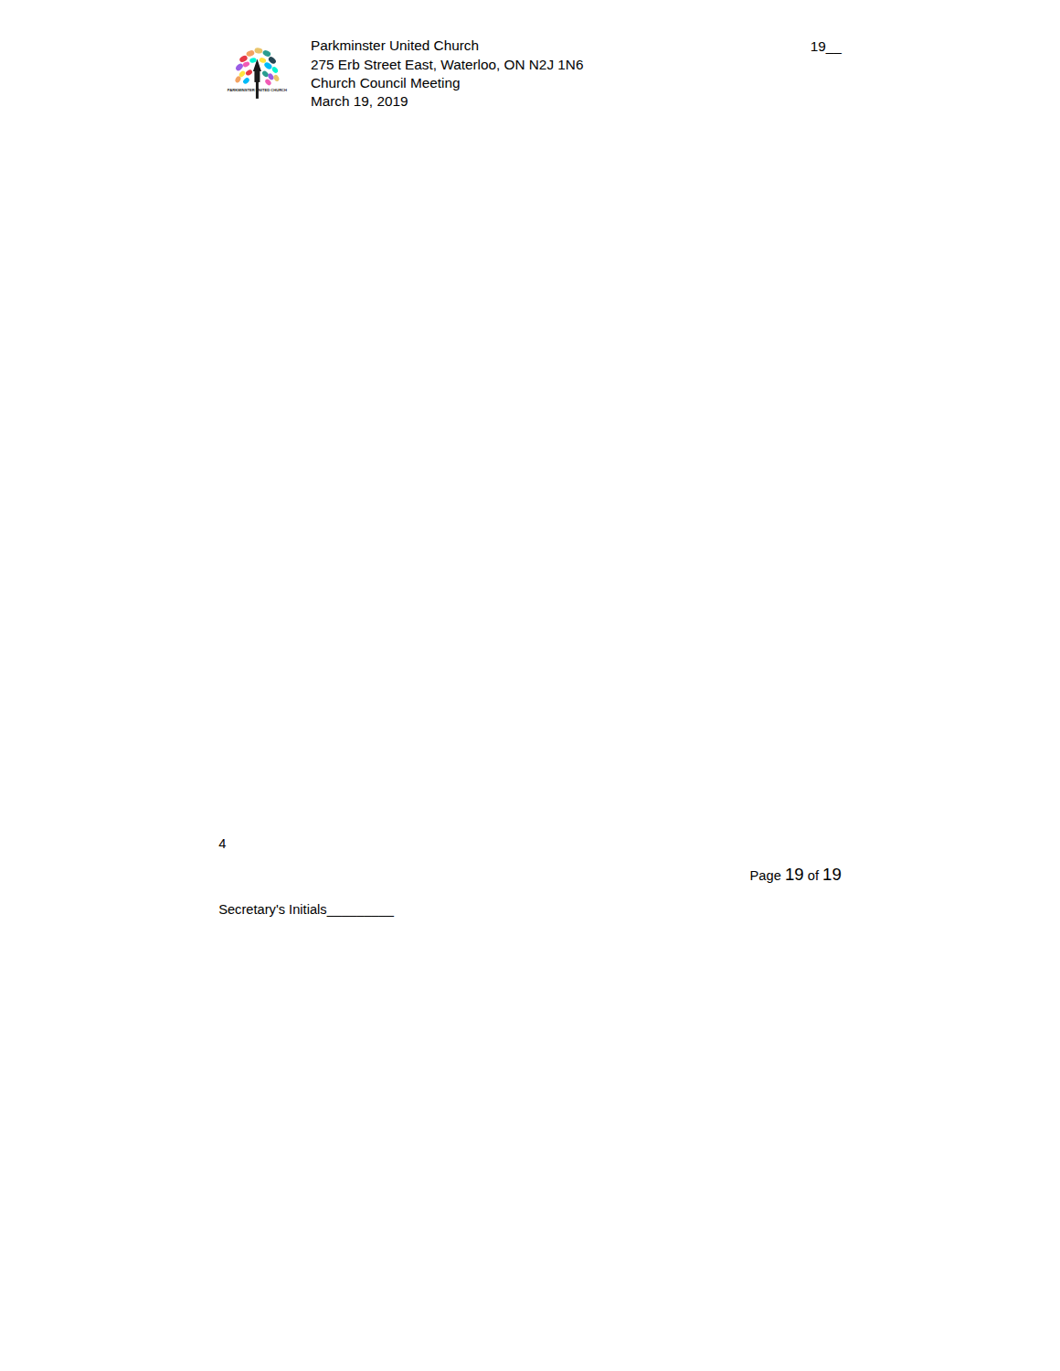PARKMINSTER UNITED CHURCH
Parkminster United Church
275 Erb Street East, Waterloo, ON N2J 1N6
Church Council Meeting
March 19, 2019
19__
4
Page 19 of 19
Secretary's Initials_________